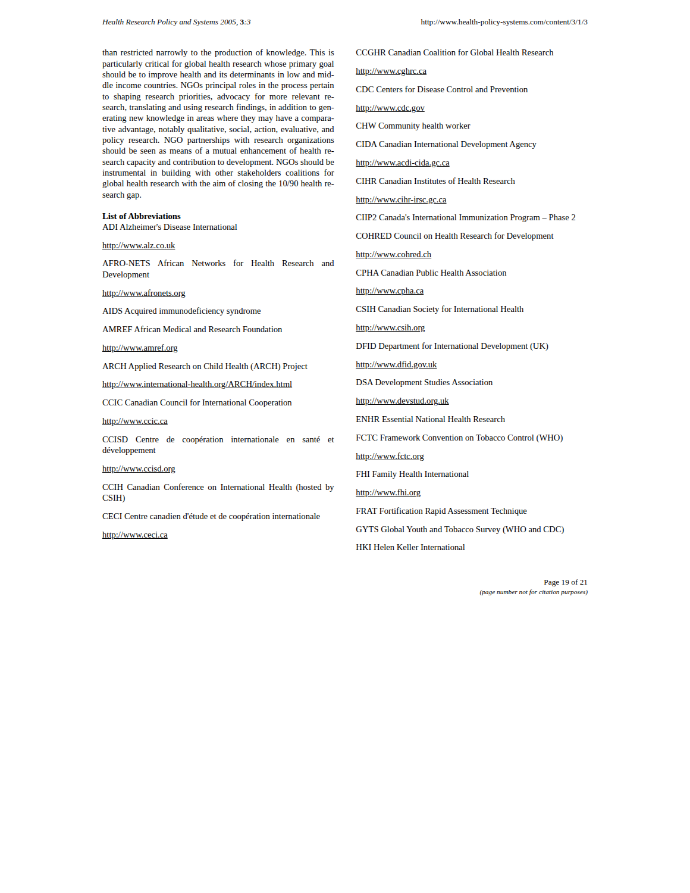Health Research Policy and Systems 2005, 3:3
http://www.health-policy-systems.com/content/3/1/3
than restricted narrowly to the production of knowledge. This is particularly critical for global health research whose primary goal should be to improve health and its determinants in low and middle income countries. NGOs principal roles in the process pertain to shaping research priorities, advocacy for more relevant research, translating and using research findings, in addition to generating new knowledge in areas where they may have a comparative advantage, notably qualitative, social, action, evaluative, and policy research. NGO partnerships with research organizations should be seen as means of a mutual enhancement of health research capacity and contribution to development. NGOs should be instrumental in building with other stakeholders coalitions for global health research with the aim of closing the 10/90 health research gap.
List of Abbreviations
ADI Alzheimer's Disease International
http://www.alz.co.uk
AFRO-NETS African Networks for Health Research and Development
http://www.afronets.org
AIDS Acquired immunodeficiency syndrome
AMREF African Medical and Research Foundation
http://www.amref.org
ARCH Applied Research on Child Health (ARCH) Project
http://www.international-health.org/ARCH/index.html
CCIC Canadian Council for International Cooperation
http://www.ccic.ca
CCISD Centre de coopération internationale en santé et développement
http://www.ccisd.org
CCIH Canadian Conference on International Health (hosted by CSIH)
CECI Centre canadien d'étude et de coopération internationale
http://www.ceci.ca
CCGHR Canadian Coalition for Global Health Research
http://www.cghrc.ca
CDC Centers for Disease Control and Prevention
http://www.cdc.gov
CHW Community health worker
CIDA Canadian International Development Agency
http://www.acdi-cida.gc.ca
CIHR Canadian Institutes of Health Research
http://www.cihr-irsc.gc.ca
CIIP2 Canada's International Immunization Program – Phase 2
COHRED Council on Health Research for Development
http://www.cohred.ch
CPHA Canadian Public Health Association
http://www.cpha.ca
CSIH Canadian Society for International Health
http://www.csih.org
DFID Department for International Development (UK)
http://www.dfid.gov.uk
DSA Development Studies Association
http://www.devstud.org.uk
ENHR Essential National Health Research
FCTC Framework Convention on Tobacco Control (WHO)
http://www.fctc.org
FHI Family Health International
http://www.fhi.org
FRAT Fortification Rapid Assessment Technique
GYTS Global Youth and Tobacco Survey (WHO and CDC)
HKI Helen Keller International
Page 19 of 21
(page number not for citation purposes)